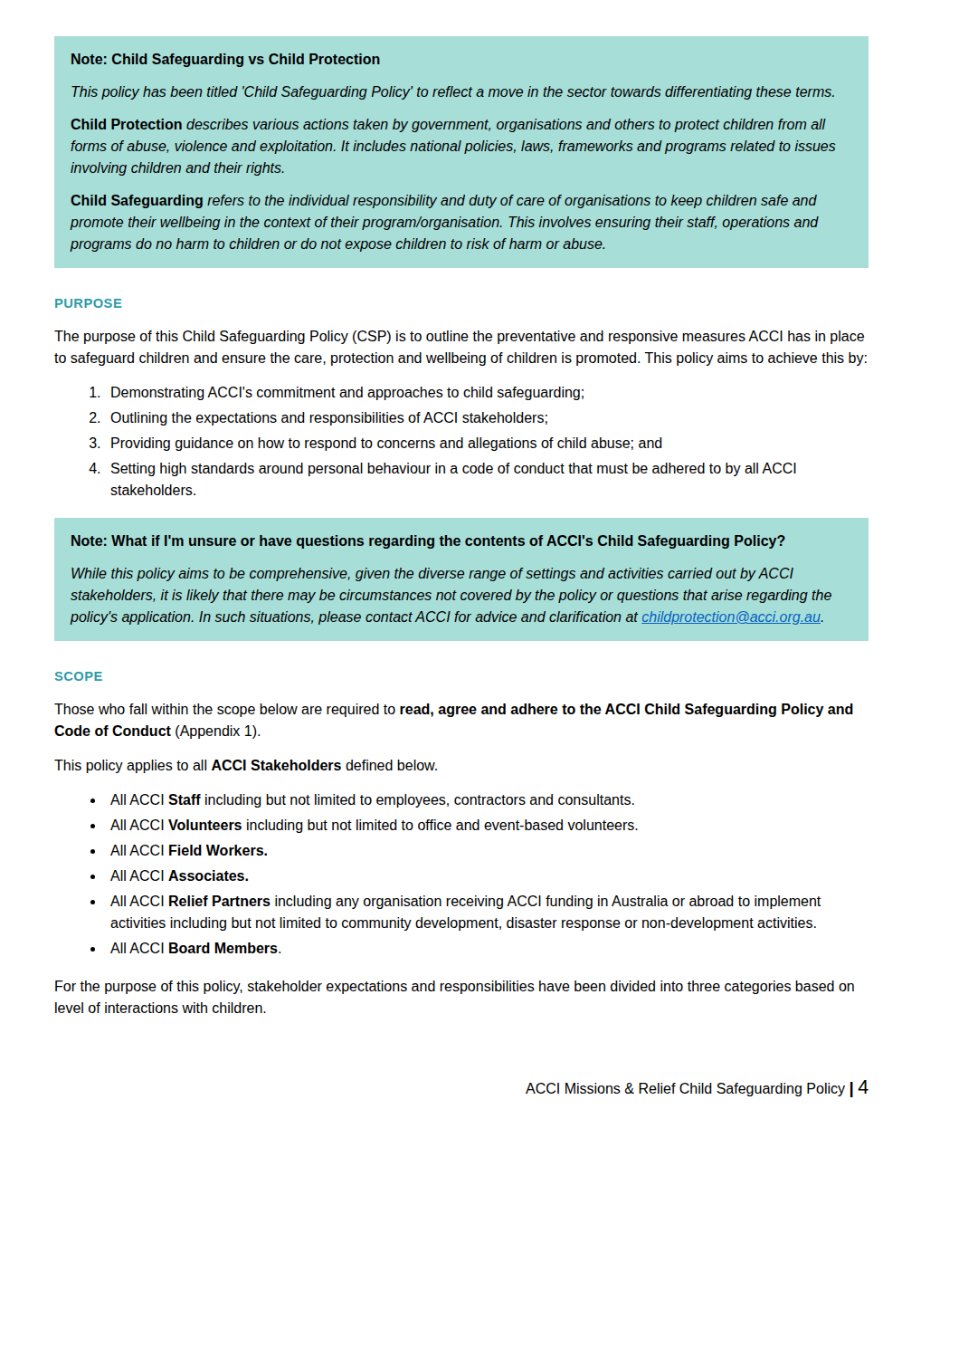Note: Child Safeguarding vs Child Protection
This policy has been titled 'Child Safeguarding Policy' to reflect a move in the sector towards differentiating these terms.
Child Protection describes various actions taken by government, organisations and others to protect children from all forms of abuse, violence and exploitation. It includes national policies, laws, frameworks and programs related to issues involving children and their rights.
Child Safeguarding refers to the individual responsibility and duty of care of organisations to keep children safe and promote their wellbeing in the context of their program/organisation. This involves ensuring their staff, operations and programs do no harm to children or do not expose children to risk of harm or abuse.
Purpose
The purpose of this Child Safeguarding Policy (CSP) is to outline the preventative and responsive measures ACCI has in place to safeguard children and ensure the care, protection and wellbeing of children is promoted. This policy aims to achieve this by:
Demonstrating ACCI's commitment and approaches to child safeguarding;
Outlining the expectations and responsibilities of ACCI stakeholders;
Providing guidance on how to respond to concerns and allegations of child abuse; and
Setting high standards around personal behaviour in a code of conduct that must be adhered to by all ACCI stakeholders.
Note: What if I'm unsure or have questions regarding the contents of ACCI's Child Safeguarding Policy?
While this policy aims to be comprehensive, given the diverse range of settings and activities carried out by ACCI stakeholders, it is likely that there may be circumstances not covered by the policy or questions that arise regarding the policy's application. In such situations, please contact ACCI for advice and clarification at childprotection@acci.org.au.
Scope
Those who fall within the scope below are required to read, agree and adhere to the ACCI Child Safeguarding Policy and Code of Conduct (Appendix 1).
This policy applies to all ACCI Stakeholders defined below.
All ACCI Staff including but not limited to employees, contractors and consultants.
All ACCI Volunteers including but not limited to office and event-based volunteers.
All ACCI Field Workers.
All ACCI Associates.
All ACCI Relief Partners including any organisation receiving ACCI funding in Australia or abroad to implement activities including but not limited to community development, disaster response or non-development activities.
All ACCI Board Members.
For the purpose of this policy, stakeholder expectations and responsibilities have been divided into three categories based on level of interactions with children.
ACCI Missions & Relief Child Safeguarding Policy | 4